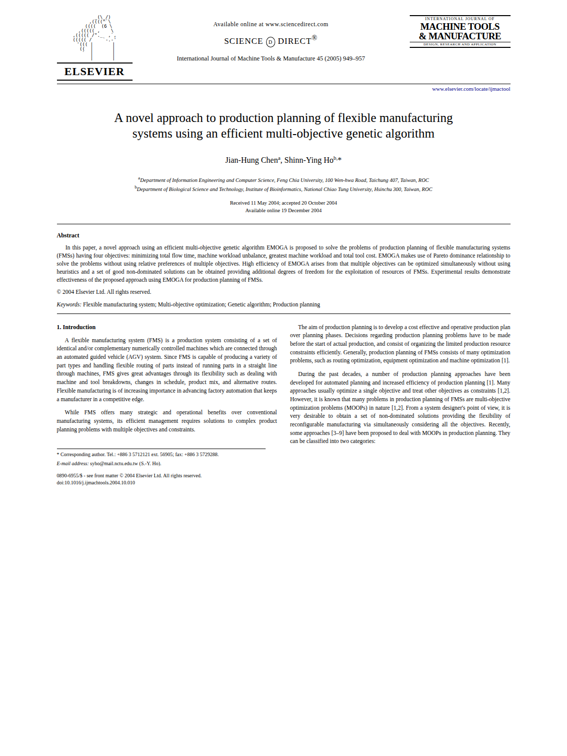_(\_/) ,((((^`\ (((( (6 \ ,((((( , \ ,((((( /"._ ,`, ((((( / `-.-' '((( | | (( | | ` | | | |
ELSEVIER
Available online at www.sciencedirect.com
SCIENCE d DIRECT®
International Journal of Machine Tools & Manufacture 45 (2005) 949–957
INTERNATIONAL JOURNAL OF
MACHINE TOOLS
& MANUFACTURE
DESIGN, RESEARCH AND APPLICATION
www.elsevier.com/locate/ijmactool
A novel approach to production planning of flexible manufacturing
systems using an efficient multi-objective genetic algorithm
Jian-Hung Chena, Shinn-Ying Hob,*
aDepartment of Information Engineering and Computer Science, Feng Chia University, 100 Wen-hwa Road, Taichung 407, Taiwan, ROC
bDepartment of Biological Science and Technology, Institute of Bioinformatics, National Chiao Tung University, Hsinchu 300, Taiwan, ROC
Received 11 May 2004; accepted 20 October 2004
Available online 19 December 2004
Abstract
In this paper, a novel approach using an efficient multi-objective genetic algorithm EMOGA is proposed to solve the problems of production planning of flexible manufacturing systems (FMSs) having four objectives: minimizing total flow time, machine workload unbalance, greatest machine workload and total tool cost. EMOGA makes use of Pareto dominance relationship to solve the problems without using relative preferences of multiple objectives. High efficiency of EMOGA arises from that multiple objectives can be optimized simultaneously without using heuristics and a set of good non-dominated solutions can be obtained providing additional degrees of freedom for the exploitation of resources of FMSs. Experimental results demonstrate effectiveness of the proposed approach using EMOGA for production planning of FMSs.
© 2004 Elsevier Ltd. All rights reserved.
Keywords: Flexible manufacturing system; Multi-objective optimization; Genetic algorithm; Production planning
1. Introduction
A flexible manufacturing system (FMS) is a production system consisting of a set of identical and/or complementary numerically controlled machines which are connected through an automated guided vehicle (AGV) system. Since FMS is capable of producing a variety of part types and handling flexible routing of parts instead of running parts in a straight line through machines, FMS gives great advantages through its flexibility such as dealing with machine and tool breakdowns, changes in schedule, product mix, and alternative routes. Flexible manufacturing is of increasing importance in advancing factory automation that keeps a manufacturer in a competitive edge.
While FMS offers many strategic and operational benefits over conventional manufacturing systems, its efficient management requires solutions to complex product planning problems with multiple objectives and constraints.
The aim of production planning is to develop a cost effective and operative production plan over planning phases. Decisions regarding production planning problems have to be made before the start of actual production, and consist of organizing the limited production resource constraints efficiently. Generally, production planning of FMSs consists of many optimization problems, such as routing optimization, equipment optimization and machine optimization [1].
During the past decades, a number of production planning approaches have been developed for automated planning and increased efficiency of production planning [1]. Many approaches usually optimize a single objective and treat other objectives as constraints [1,2]. However, it is known that many problems in production planning of FMSs are multi-objective optimization problems (MOOPs) in nature [1,2]. From a system designer's point of view, it is very desirable to obtain a set of non-dominated solutions providing the flexibility of reconfigurable manufacturing via simultaneously considering all the objectives. Recently, some approaches [3–9] have been proposed to deal with MOOPs in production planning. They can be classified into two categories:
* Corresponding author. Tel.: +886 3 5712121 ext. 56905; fax: +886 3 5729288.
E-mail address: syho@mail.nctu.edu.tw (S.-Y. Ho).
0890-6955/$ - see front matter © 2004 Elsevier Ltd. All rights reserved.
doi:10.1016/j.ijmachtools.2004.10.010